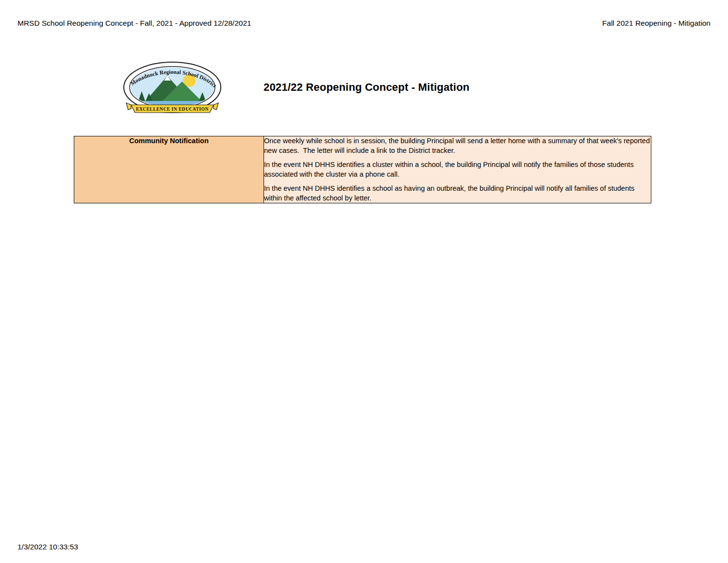MRSD School Reopening Concept - Fall, 2021 - Approved 12/28/2021
Fall 2021 Reopening - Mitigation
Monadnock Regional School District EXCELLENCE IN EDUCATION
2021/22 Reopening Concept - Mitigation
| Community Notification | Once weekly while school is in session, the building Principal will send a letter home with a summary of that week's reported new cases. The letter will include a link to the District tracker. In the event NH DHHS identifies a cluster within a school, the building Principal will notify the families of those students associated with the cluster via a phone call. In the event NH DHHS identifies a school as having an outbreak, the building Principal will notify all families of students within the affected school by letter. |
1/3/2022 10:33:53